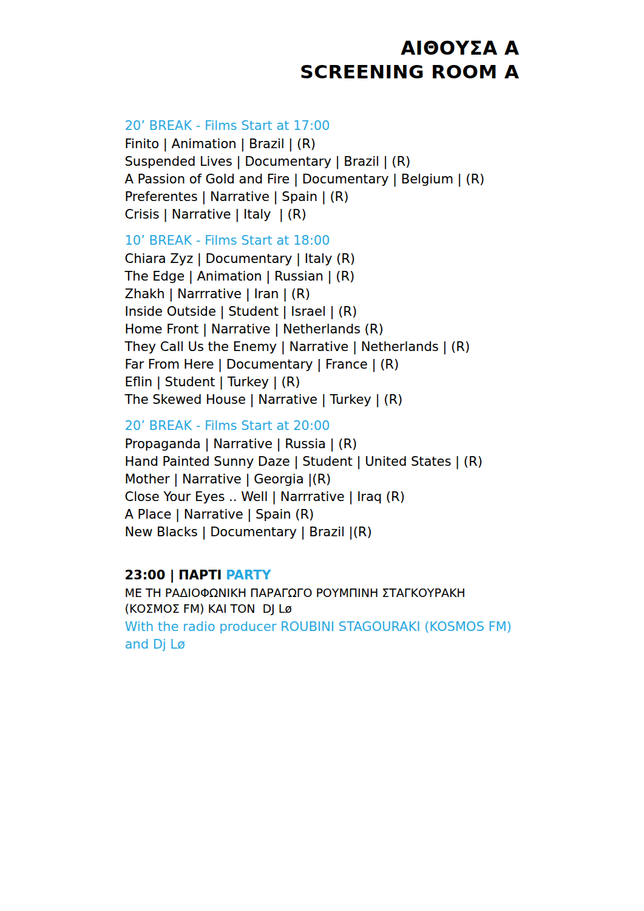ΑΙΘΟΥΣΑ Α
SCREENING ROOM A
20’ BREAK - Films Start at 17:00
Finito | Animation | Brazil | (R)
Suspended Lives | Documentary | Brazil | (R)
A Passion of Gold and Fire | Documentary | Belgium | (R)
Preferentes | Narrative | Spain | (R)
Crisis | Narrative | Italy | (R)
10’ BREAK - Films Start at 18:00
Chiara Zyz | Documentary | Italy (R)
The Edge | Animation | Russian | (R)
Zhakh | Narrrative | Iran | (R)
Inside Outside | Student | Israel | (R)
Home Front | Narrative | Netherlands (R)
They Call Us the Enemy | Narrative | Netherlands | (R)
Far From Here | Documentary | France | (R)
Eflin | Student | Turkey | (R)
The Skewed House | Narrative | Turkey | (R)
20’ BREAK - Films Start at 20:00
Propaganda | Narrative | Russia | (R)
Hand Painted Sunny Daze | Student | United States | (R)
Mother | Narrative | Georgia |(R)
Close Your Eyes .. Well | Narrrative | Iraq (R)
A Place | Narrative | Spain (R)
New Blacks | Documentary | Brazil |(R)
23:00 | ΠΑΡΤΙ PARTY ΜΕ ΤΗ ΡΑΔΙΟΦΩΝΙΚΗ ΠΑΡΑΓΩΓΟ ΡΟΥΜΠΙΝΗ ΣΤΑΓΚΟΥΡΑΚΗ (ΚΟΣΜΟΣ FM) ΚΑΙ ΤΟΝ DJ Lø With the radio producer ROUBINI STAGOURAKI (KOSMOS FM) and Dj Lø